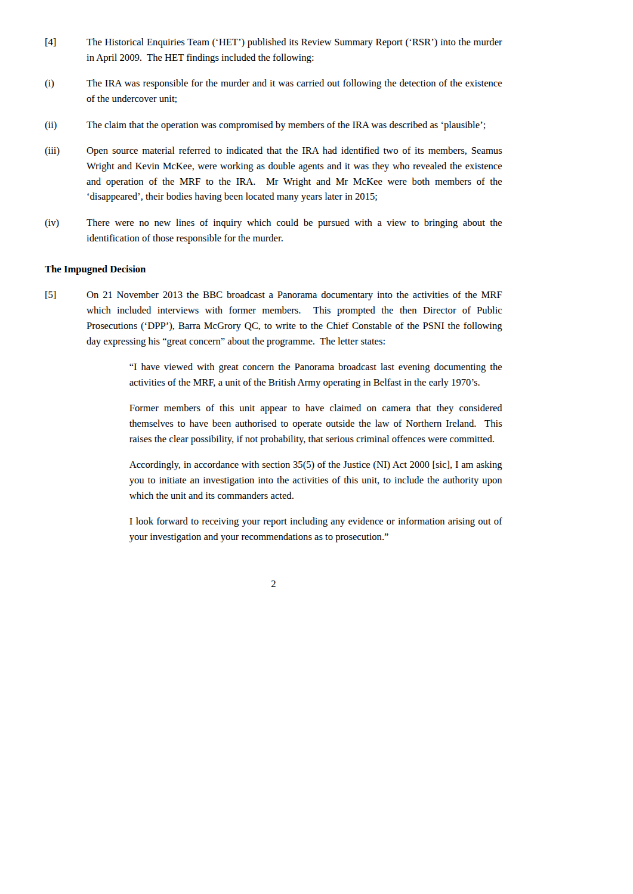[4]
The Historical Enquiries Team (‘HET’) published its Review Summary Report (‘RSR’) into the murder in April 2009. The HET findings included the following:
(i)
The IRA was responsible for the murder and it was carried out following the detection of the existence of the undercover unit;
(ii)
The claim that the operation was compromised by members of the IRA was described as ‘plausible’;
(iii)
Open source material referred to indicated that the IRA had identified two of its members, Seamus Wright and Kevin McKee, were working as double agents and it was they who revealed the existence and operation of the MRF to the IRA. Mr Wright and Mr McKee were both members of the ‘disappeared’, their bodies having been located many years later in 2015;
(iv)
There were no new lines of inquiry which could be pursued with a view to bringing about the identification of those responsible for the murder.
The Impugned Decision
[5]
On 21 November 2013 the BBC broadcast a Panorama documentary into the activities of the MRF which included interviews with former members. This prompted the then Director of Public Prosecutions (‘DPP’), Barra McGrory QC, to write to the Chief Constable of the PSNI the following day expressing his “great concern” about the programme. The letter states:
“I have viewed with great concern the Panorama broadcast last evening documenting the activities of the MRF, a unit of the British Army operating in Belfast in the early 1970’s.
Former members of this unit appear to have claimed on camera that they considered themselves to have been authorised to operate outside the law of Northern Ireland. This raises the clear possibility, if not probability, that serious criminal offences were committed.
Accordingly, in accordance with section 35(5) of the Justice (NI) Act 2000 [sic], I am asking you to initiate an investigation into the activities of this unit, to include the authority upon which the unit and its commanders acted.
I look forward to receiving your report including any evidence or information arising out of your investigation and your recommendations as to prosecution.”
2